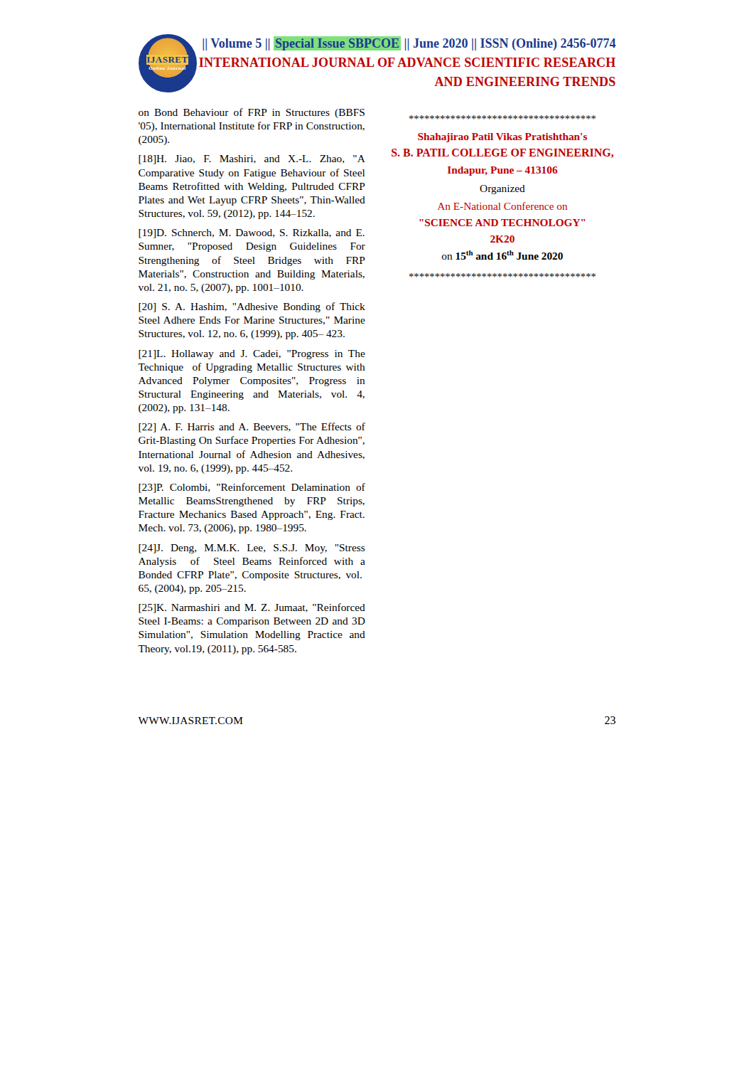IJASRET
Online Journal
|| Volume 5 || Special Issue SBPCOE || June 2020 || ISSN (Online) 2456-0774
INTERNATIONAL JOURNAL OF ADVANCE SCIENTIFIC RESEARCH
AND ENGINEERING TRENDS
on Bond Behaviour of FRP in Structures (BBFS '05), International Institute for FRP in Construction, (2005).
[18]H. Jiao, F. Mashiri, and X.-L. Zhao, "A Comparative Study on Fatigue Behaviour of Steel Beams Retrofitted with Welding, Pultruded CFRP Plates and Wet Layup CFRP Sheets", Thin-Walled Structures, vol. 59, (2012), pp. 144–152.
[19]D. Schnerch, M. Dawood, S. Rizkalla, and E. Sumner, "Proposed Design Guidelines For Strengthening of Steel Bridges with FRP Materials", Construction and Building Materials, vol. 21, no. 5, (2007), pp. 1001–1010.
[20] S. A. Hashim, "Adhesive Bonding of Thick Steel Adhere Ends For Marine Structures," Marine Structures, vol. 12, no. 6, (1999), pp. 405– 423.
[21]L. Hollaway and J. Cadei, "Progress in The Technique of Upgrading Metallic Structures with Advanced Polymer Composites", Progress in Structural Engineering and Materials, vol. 4, (2002), pp. 131–148.
[22] A. F. Harris and A. Beevers, "The Effects of Grit-Blasting On Surface Properties For Adhesion", International Journal of Adhesion and Adhesives, vol. 19, no. 6, (1999), pp. 445–452.
[23]P. Colombi, "Reinforcement Delamination of Metallic BeamsStrengthened by FRP Strips, Fracture Mechanics Based Approach", Eng. Fract. Mech. vol. 73, (2006), pp. 1980–1995.
[24]J. Deng, M.M.K. Lee, S.S.J. Moy, "Stress Analysis of Steel Beams Reinforced with a Bonded CFRP Plate", Composite Structures, vol. 65, (2004), pp. 205–215.
[25]K. Narmashiri and M. Z. Jumaat, "Reinforced Steel I-Beams: a Comparison Between 2D and 3D Simulation", Simulation Modelling Practice and Theory, vol.19, (2011), pp. 564-585.
************************************
Shahajirao Patil Vikas Pratishthan's
S. B. PATIL COLLEGE OF ENGINEERING,
Indapur, Pune – 413106
Organized
An E-National Conference on
"SCIENCE AND TECHNOLOGY"
2K20
on 15th and 16th June 2020
************************************
WWW.IJASRET.COM 23